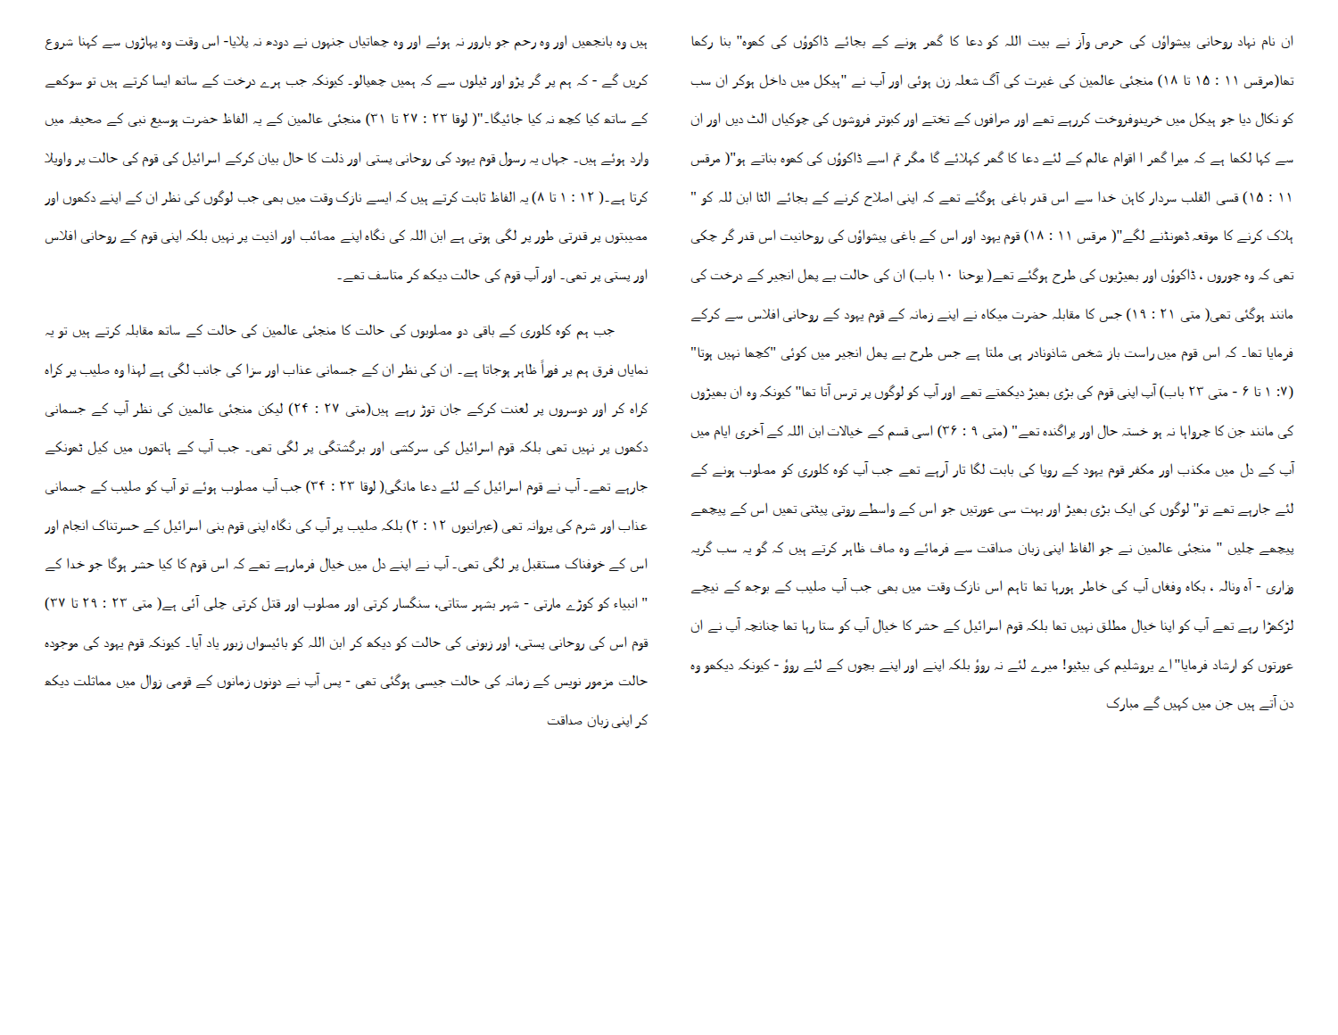ان نام نہاد روحانی پیشواؤں کی حرص وآز نے بیت اللہ کو دعا کا گھر ہونے کے بجائے ڈاکوؤں کی کھوہ" بنا رکھا تھا(مرقس ۱۱ : ۱۵ تا ۱۸) منجئی عالمین کی غیرت کی آگ شعلہ زن ہوئی اور آپ نے "ہیکل میں داخل ہوکر ان سب کو نکال دیا جو ہیکل میں خریدوفروخت کررہے تھے اور صرافوں کے تختے اور کبوتر فروشوں کی چوکیاں الٹ دیں اور ان سے کہا لکھا ہے کہ میرا گھر ا اقوام عالم کے لئے دعا کا گھر کہلائے گا مگر تم اسے ڈاکوؤں کی کھوہ بناتے ہو"( مرقس ۱۱ : ۱۵) قسی القلب سردار کاہن خدا سے اس قدر باغی ہوگئے تھے کہ اپنی اصلاح کرنے کے بجائے الٹا ابن للہ کو " ہلاک کرنے کا موقعہ ڈھونڈنے لگے"( مرقس ۱۱ : ۱۸) قوم یہود اور اس کے باغی پیشواؤں کی روحانیت اس قدر گر چکی تھی کہ وہ چوروں ، ڈاکوؤں اور بھیڑیوں کی طرح ہوگئے تھے( یوحنا ۱۰ باب) ان کی حالت بے پھل انجیر کے درخت کی مانند ہوگئی تھی( متی ۲۱ : ۱۹) جس کا مقابلہ حضرت میکاہ نے اپنے زمانہ کے قوم یہود کے روحانی افلاس سے کرکے فرمایا تھا۔ کہ اس قوم میں راست باز شخص شاذونادر ہی ملتا ہے جس طرح بے پھل انجیر میں کوئی "کچھا نہیں ہوتا" (۷: ۱ تا ۶ - متی ۲۳ باب) آپ اپنی قوم کی بڑی بھیڑ دیکھتے تھے اور آپ کو لوگوں پر ترس آتا تھا" کیونکہ وہ ان بھیڑوں کی مانند جن کا چرواہا نہ ہو خستہ حال اور پراگندہ تھے" (متی ۹ : ۳۶) اسی قسم کے خیالات ابن اللہ کے آخری ایام میں آپ کے دل میں مکذب اور مکفر قوم یہود کے رویا کی بابت لگا تار آرہے تھے جب آپ کوہ کلوری کو مصلوب ہونے کے لئے جارہے تھے تو" لوگوں کی ایک بڑی بھیڑ اور بہت سی عورتیں جو اس کے واسطے روتی پیٹتی تھیں اس کے پیچھے پیچھے چلیں " منجئی عالمین نے جو الفاظ اپنی زبان صداقت سے فرمائے وہ صاف ظاہر کرتے ہیں کہ گو یہ سب گریہ وزاری - آہ ونالہ ، بکاہ وفغاں آپ کی خاطر ہورہا تھا تاہم اس نازک وقت میں بھی جب آپ صلیب کے بوجھ کے نیچے لڑکھڑا رہے تھے آپ کو اپنا خیال مطلق نہیں تھا بلکہ قوم اسرائیل کے حشر کا خیال آپ کو ستا رہا تھا چنانچہ آپ نے ان عورتوں کو ارشاد فرمایا" اے یروشلیم کی بیٹیو! میرے لئے نہ روؤ بلکہ اپنے اور اپنے بچوں کے لئے روؤ - کیونکہ دیکھو وہ دن آتے ہیں جن میں کہیں گے مبارک
ہیں وہ بانجھیں اور وہ رحم جو بارور نہ ہوئے اور وہ چھاتیاں جنہوں نے دودھ نہ پلایا- اس وقت وہ پہاڑوں سے کہنا شروع کریں گے - کہ ہم پر گر پڑو اور ٹیلوں سے کہ ہمیں چھپالو۔ کیونکہ جب ہرے درخت کے ساتھ ایسا کرتے ہیں تو سوکھے کے ساتھ کیا کچھ نہ کیا جائیگا۔"( لوقا ۲۳ : ۲۷ تا ۳۱) منجئی عالمین کے یہ الفاظ حضرت ہوسیع نبی کے صحیفہ میں وارد ہوئے ہیں۔ جہاں یہ رسول قوم یہود کی روحانی پستی اور ذلت کا حال بیان کرکے اسرائیل کی قوم کی حالت پر واویلا کرتا ہے۔( ۱۲ : ۱ تا ۸) یہ الفاظ ثابت کرتے ہیں کہ ایسے نازک وقت میں بھی جب لوگوں کی نظر ان کے اپنے دکھوں اور مصیبتوں پر قدرتی طور پر لگی ہوتی ہے ابن اللہ کی نگاہ اپنے مصائب اور اذیت پر نہیں بلکہ اپنی قوم کے روحانی افلاس اور پستی پر تھی۔ اور آپ قوم کی حالت دیکھ کر متاسف تھے۔
جب ہم کوہ کلوری کے باقی دو مصلوبوں کی حالت کا منجئی عالمین کی حالت کے ساتھ مقابلہ کرتے ہیں تو یہ نمایاں فرق ہم پر فوراً ظاہر ہوجاتا ہے۔ ان کی نظر ان کے جسمانی عذاب اور سزا کی جانب لگی ہے لہذا وہ صلیب پر کراہ کراہ کر اور دوسروں پر لعنت کرکے جان توڑ رہے ہیں(متی ۲۷ : ۲۴) لیکن منجئی عالمین کی نظر آپ کے جسمانی دکھوں پر نہیں تھی بلکہ قوم اسرائیل کی سرکشی اور برگشتگی پر لگی تھی۔ جب آپ کے ہاتھوں میں کیل ٹھونکے جارہے تھے۔ آپ نے قوم اسرائیل کے لئے دعا مانگی( لوقا ۲۳ : ۳۴) جب آپ مصلوب ہوئے تو آپ کو صلیب کے جسمانی عذاب اور شرم کی پروانہ تھی (عبرانیوں ۱۲ : ۲) بلکہ صلیب پر آپ کی نگاہ اپنی قوم بنی اسرائیل کے حسرتناک انجام اور اس کے خوفناک مستقبل پر لگی تھی۔ آپ نے اپنے دل میں خیال فرمارہے تھے کہ اس قوم کا کیا حشر ہوگا جو خدا کے " انبیاء کو کوڑے مارتی - شہر بشہر ستاتی، سنگسار کرتی اور مصلوب اور قتل کرتی چلی آئی ہے( متی ۲۳ : ۲۹ تا ۳۷) قوم اس کی روحانی پستی، اور زبونی کی حالت کو دیکھ کر ابن اللہ کو بائیسواں زبور یاد آیا۔ کیونکہ قوم یہود کی موجودہ حالت مزمور نویس کے زمانہ کی حالت جیسی ہوگئی تھی - پس آپ نے دونوں زمانوں کے قومی زوال میں مماثلت دیکھ کر اپنی زبان صداقت